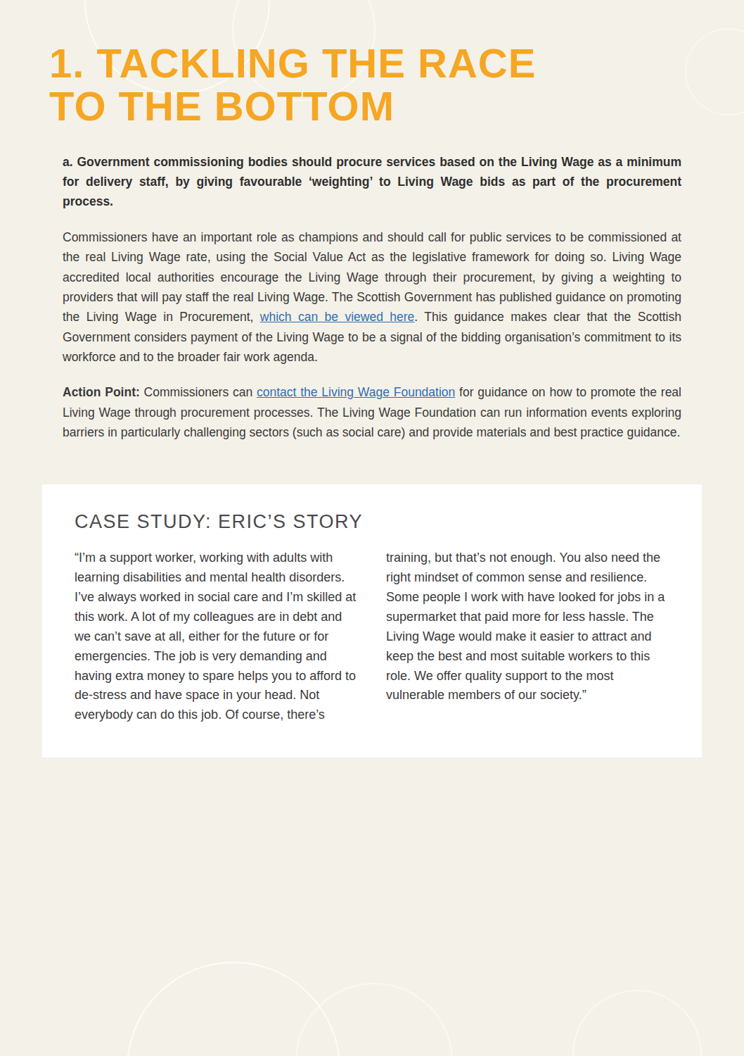1. Tackling the race
to the bottom
a. Government commissioning bodies should procure services based on the Living Wage as a minimum for delivery staff, by giving favourable ‘weighting’ to Living Wage bids as part of the procurement process.
Commissioners have an important role as champions and should call for public services to be commissioned at the real Living Wage rate, using the Social Value Act as the legislative framework for doing so. Living Wage accredited local authorities encourage the Living Wage through their procurement, by giving a weighting to providers that will pay staff the real Living Wage. The Scottish Government has published guidance on promoting the Living Wage in Procurement, which can be viewed here. This guidance makes clear that the Scottish Government considers payment of the Living Wage to be a signal of the bidding organisation’s commitment to its workforce and to the broader fair work agenda.
Action Point: Commissioners can contact the Living Wage Foundation for guidance on how to promote the real Living Wage through procurement processes. The Living Wage Foundation can run information events exploring barriers in particularly challenging sectors (such as social care) and provide materials and best practice guidance.
Case Study: Eric’s Story
“I’m a support worker, working with adults with learning disabilities and mental health disorders. I’ve always worked in social care and I’m skilled at this work. A lot of my colleagues are in debt and we can’t save at all, either for the future or for emergencies. The job is very demanding and having extra money to spare helps you to afford to de-stress and have space in your head. Not everybody can do this job. Of course, there’s training, but that’s not enough. You also need the right mindset of common sense and resilience. Some people I work with have looked for jobs in a supermarket that paid more for less hassle. The Living Wage would make it easier to attract and keep the best and most suitable workers to this role. We offer quality support to the most vulnerable members of our society.”